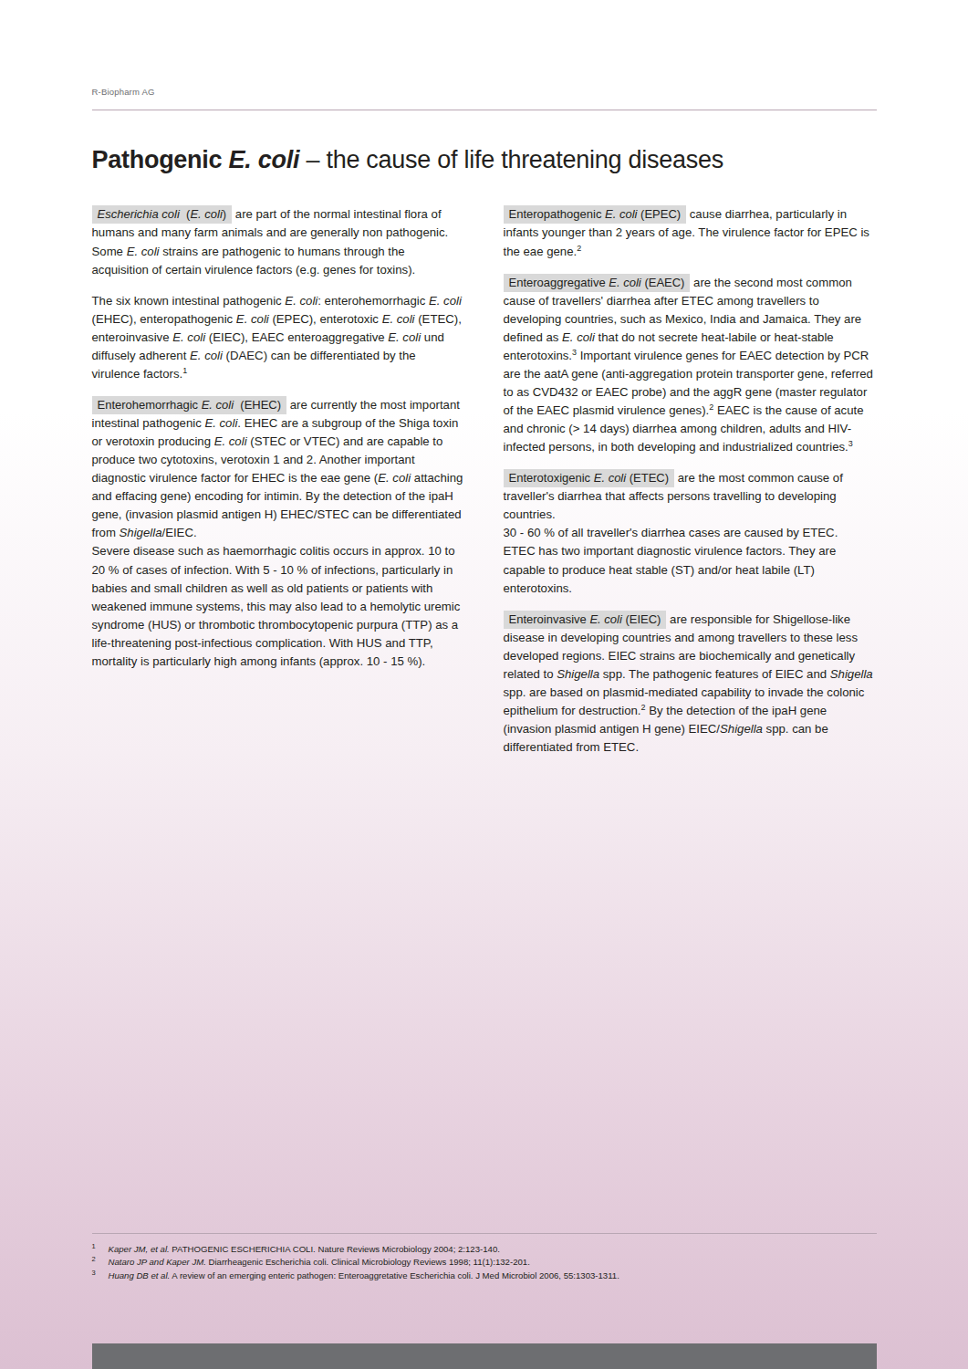R-Biopharm AG
Pathogenic E. coli – the cause of life threatening diseases
Escherichia coli (E. coli) are part of the normal intestinal flora of humans and many farm animals and are generally non pathogenic. Some E. coli strains are pathogenic to humans through the acquisition of certain virulence factors (e.g. genes for toxins).
The six known intestinal pathogenic E. coli: enterohemorrhagic E. coli (EHEC), enteropathogenic E. coli (EPEC), enterotoxic E. coli (ETEC), enteroinvasive E. coli (EIEC), EAEC enteroaggregative E. coli und diffusely adherent E. coli (DAEC) can be differentiated by the virulence factors.1
Enterohemorrhagic E. coli (EHEC) are currently the most important intestinal pathogenic E. coli. EHEC are a subgroup of the Shiga toxin or verotoxin producing E. coli (STEC or VTEC) and are capable to produce two cytotoxins, verotoxin 1 and 2. Another important diagnostic virulence factor for EHEC is the eae gene (E. coli attaching and effacing gene) encoding for intimin. By the detection of the ipaH gene, (invasion plasmid antigen H) EHEC/STEC can be differentiated from Shigella/EIEC.
Severe disease such as haemorrhagic colitis occurs in approx. 10 to 20 % of cases of infection. With 5 - 10 % of infections, particularly in babies and small children as well as old patients or patients with weakened immune systems, this may also lead to a hemolytic uremic syndrome (HUS) or thrombotic thrombocytopenic purpura (TTP) as a life-threatening post-infectious complication. With HUS and TTP, mortality is particularly high among infants (approx. 10 - 15 %).
Enteropathogenic E. coli (EPEC) cause diarrhea, particularly in infants younger than 2 years of age. The virulence factor for EPEC is the eae gene.2
Enteroaggregative E. coli (EAEC) are the second most common cause of travellers' diarrhea after ETEC among travellers to developing countries, such as Mexico, India and Jamaica. They are defined as E. coli that do not secrete heat-labile or heat-stable enterotoxins.3 Important virulence genes for EAEC detection by PCR are the aatA gene (anti-aggregation protein transporter gene, referred to as CVD432 or EAEC probe) and the aggR gene (master regulator of the EAEC plasmid virulence genes).2 EAEC is the cause of acute and chronic (> 14 days) diarrhea among children, adults and HIV-infected persons, in both developing and industrialized countries.3
Enterotoxigenic E. coli (ETEC) are the most common cause of traveller's diarrhea that affects persons travelling to developing countries.
30 - 60 % of all traveller's diarrhea cases are caused by ETEC.
ETEC has two important diagnostic virulence factors. They are capable to produce heat stable (ST) and/or heat labile (LT) enterotoxins.
Enteroinvasive E. coli (EIEC) are responsible for Shigellose-like disease in developing countries and among travellers to these less developed regions. EIEC strains are biochemically and genetically related to Shigella spp. The pathogenic features of EIEC and Shigella spp. are based on plasmid-mediated capability to invade the colonic epithelium for destruction.2 By the detection of the ipaH gene (invasion plasmid antigen H gene) EIEC/Shigella spp. can be differentiated from ETEC.
Kaper JM, et al. PATHOGENIC ESCHERICHIA COLI. Nature Reviews Microbiology 2004; 2:123-140.
Nataro JP and Kaper JM. Diarrheagenic Escherichia coli. Clinical Microbiology Reviews 1998; 11(1):132-201.
Huang DB et al. A review of an emerging enteric pathogen: Enteroaggretative Escherichia coli. J Med Microbiol 2006, 55:1303-1311.